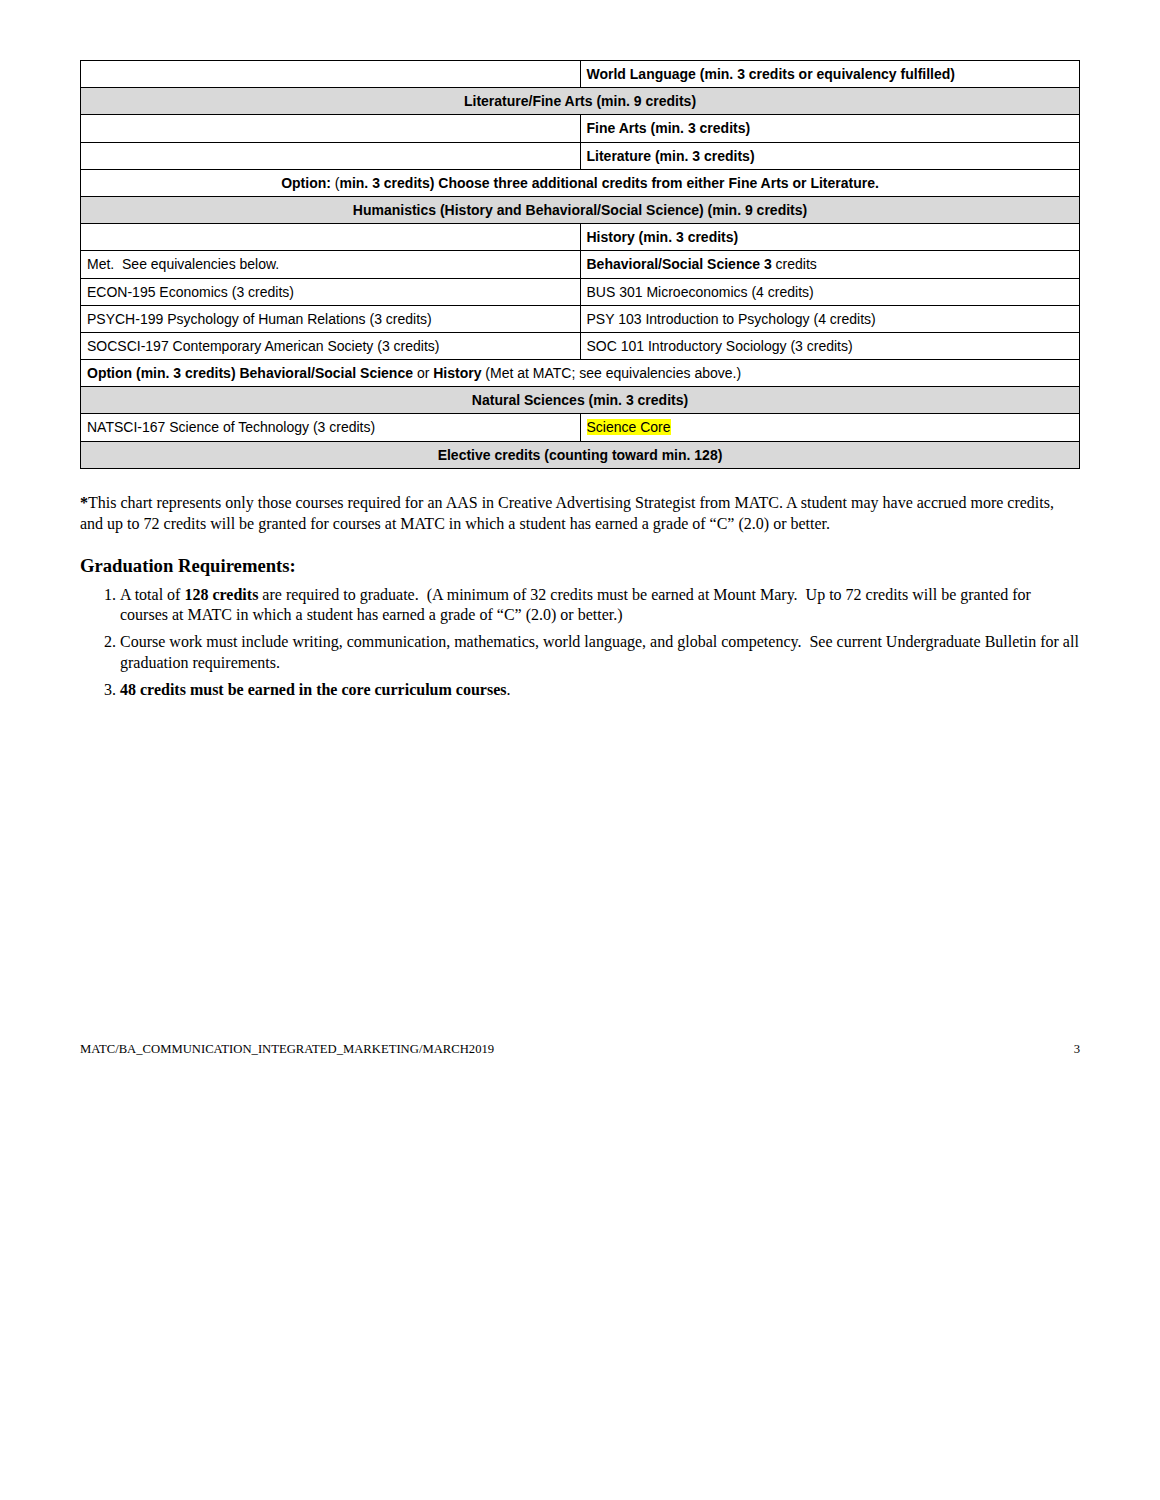| | World Language (min. 3 credits or equivalency fulfilled) |
| Literature/Fine Arts (min. 9 credits) |
| | Fine Arts (min. 3 credits) |
| | Literature (min. 3 credits) |
| Option: ( min. 3 credits) Choose three additional credits from either Fine Arts or Literature. |
| Humanistics (History and Behavioral/Social Science) (min. 9 credits) |
| | History (min. 3 credits) |
| Met. See equivalencies below. | Behavioral/Social Science 3 credits |
| ECON-195 Economics (3 credits) | BUS 301 Microeconomics (4 credits) |
| PSYCH-199 Psychology of Human Relations (3 credits) | PSY 103 Introduction to Psychology (4 credits) |
| SOCSCI-197 Contemporary American Society (3 credits) | SOC 101 Introductory Sociology (3 credits) |
| Option (min. 3 credits) Behavioral/Social Science or History (Met at MATC; see equivalencies above.) |
| Natural Sciences (min. 3 credits) |
| NATSCI-167 Science of Technology (3 credits) | Science Core |
| Elective credits (counting toward min. 128) |
*This chart represents only those courses required for an AAS in Creative Advertising Strategist from MATC. A student may have accrued more credits, and up to 72 credits will be granted for courses at MATC in which a student has earned a grade of “C” (2.0) or better.
Graduation Requirements:
A total of 128 credits are required to graduate. (A minimum of 32 credits must be earned at Mount Mary. Up to 72 credits will be granted for courses at MATC in which a student has earned a grade of “C” (2.0) or better.)
Course work must include writing, communication, mathematics, world language, and global competency. See current Undergraduate Bulletin for all graduation requirements.
48 credits must be earned in the core curriculum courses.
MATC/BA_COMMUNICATION_INTEGRATED_MARKETING/MARCH2019 3